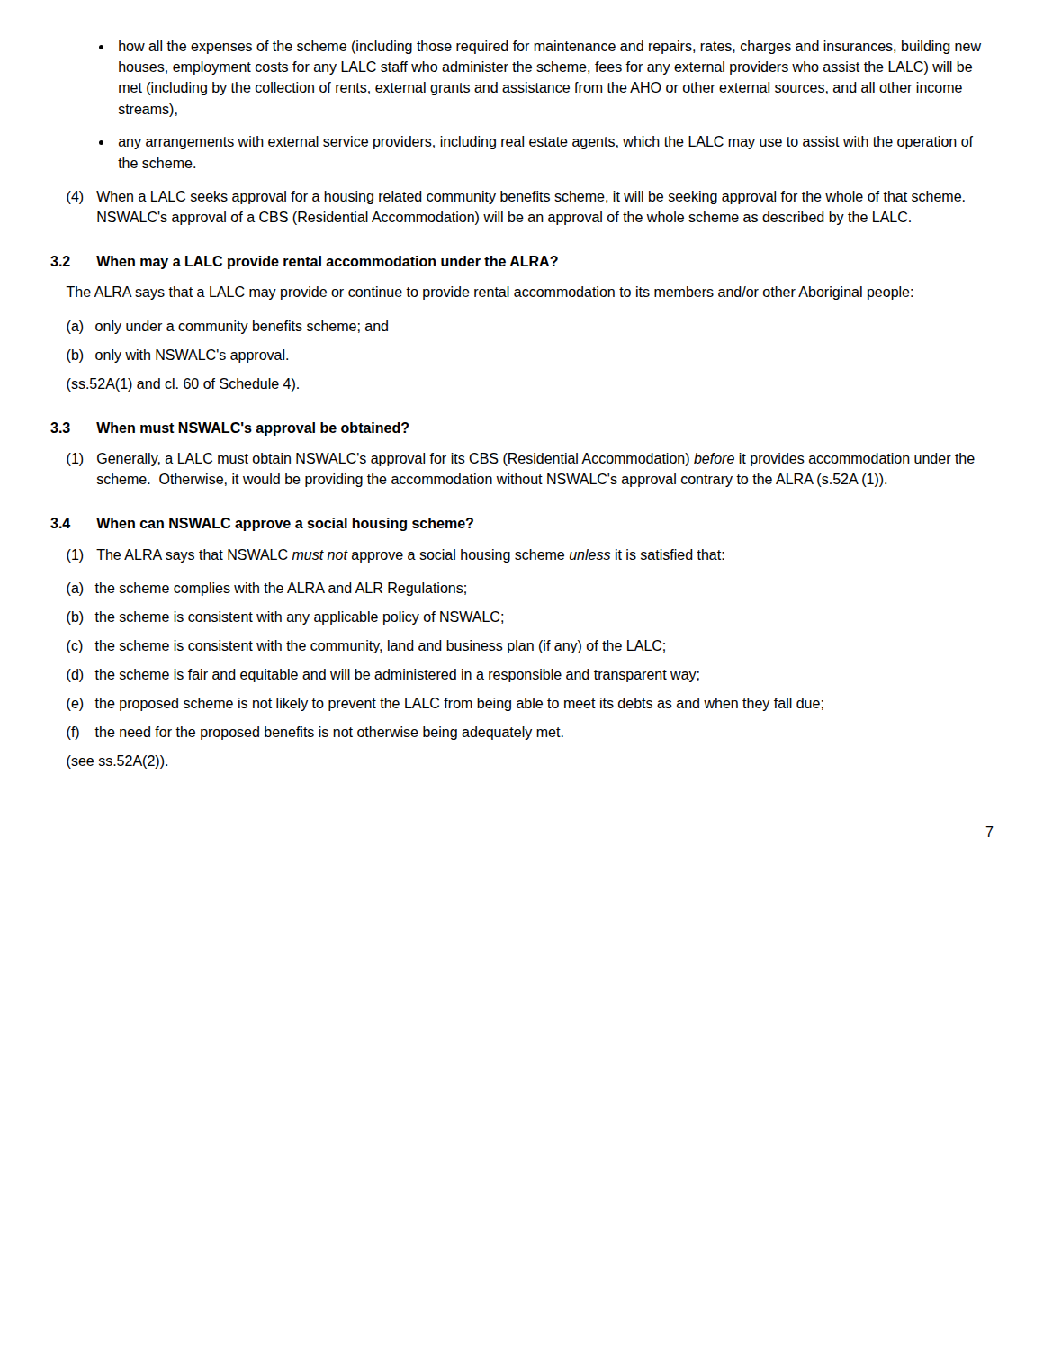how all the expenses of the scheme (including those required for maintenance and repairs, rates, charges and insurances, building new houses, employment costs for any LALC staff who administer the scheme, fees for any external providers who assist the LALC) will be met (including by the collection of rents, external grants and assistance from the AHO or other external sources, and all other income streams),
any arrangements with external service providers, including real estate agents, which the LALC may use to assist with the operation of the scheme.
(4)
When a LALC seeks approval for a housing related community benefits scheme, it will be seeking approval for the whole of that scheme. NSWALC's approval of a CBS (Residential Accommodation) will be an approval of the whole scheme as described by the LALC.
3.2 When may a LALC provide rental accommodation under the ALRA?
The ALRA says that a LALC may provide or continue to provide rental accommodation to its members and/or other Aboriginal people:
(a)
only under a community benefits scheme; and
(b)
only with NSWALC's approval.
(ss.52A(1) and cl. 60 of Schedule 4).
3.3 When must NSWALC's approval be obtained?
(1)
Generally, a LALC must obtain NSWALC's approval for its CBS (Residential Accommodation) before it provides accommodation under the scheme. Otherwise, it would be providing the accommodation without NSWALC's approval contrary to the ALRA (s.52A (1)).
3.4 When can NSWALC approve a social housing scheme?
(1)
The ALRA says that NSWALC must not approve a social housing scheme unless it is satisfied that:
(a)
the scheme complies with the ALRA and ALR Regulations;
(b)
the scheme is consistent with any applicable policy of NSWALC;
(c)
the scheme is consistent with the community, land and business plan (if any) of the LALC;
(d)
the scheme is fair and equitable and will be administered in a responsible and transparent way;
(e)
the proposed scheme is not likely to prevent the LALC from being able to meet its debts as and when they fall due;
(f)
the need for the proposed benefits is not otherwise being adequately met.
(see ss.52A(2)).
7